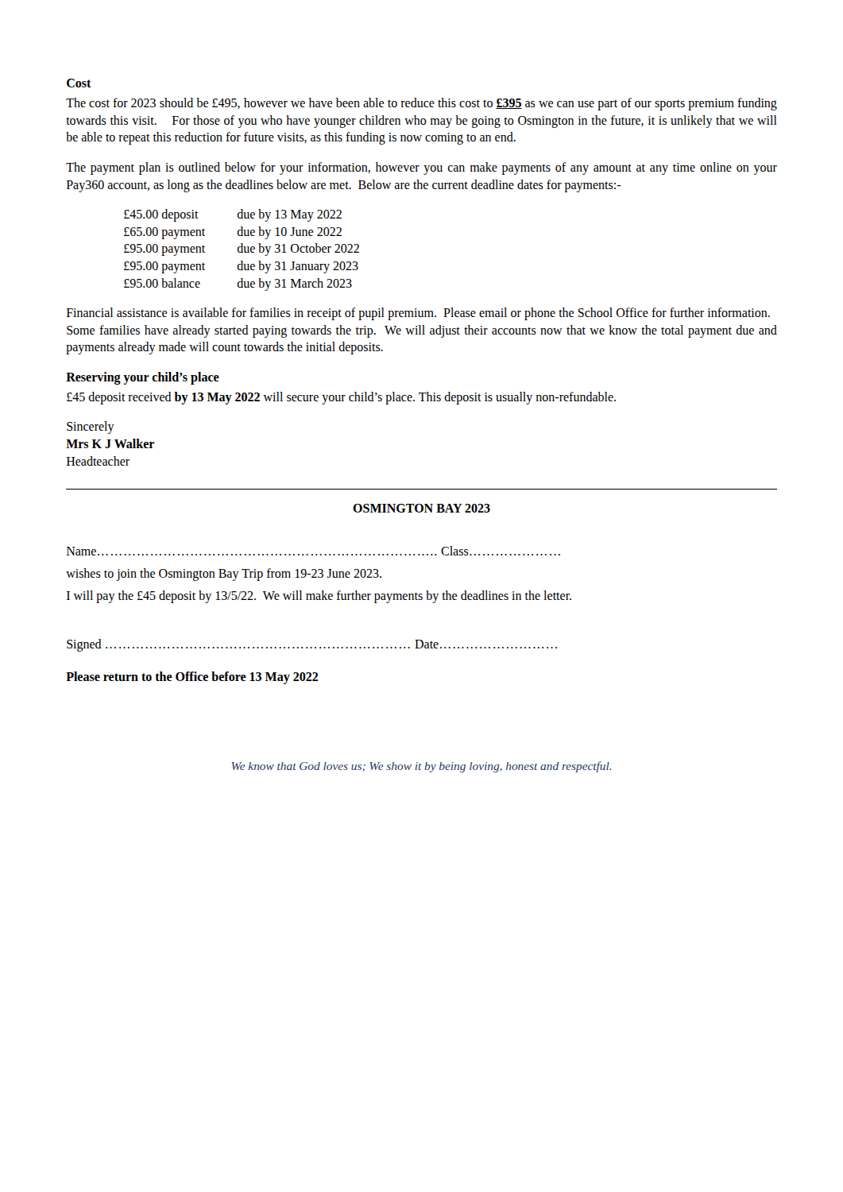Cost
The cost for 2023 should be £495, however we have been able to reduce this cost to £395 as we can use part of our sports premium funding towards this visit. For those of you who have younger children who may be going to Osmington in the future, it is unlikely that we will be able to repeat this reduction for future visits, as this funding is now coming to an end.
The payment plan is outlined below for your information, however you can make payments of any amount at any time online on your Pay360 account, as long as the deadlines below are met. Below are the current deadline dates for payments:-
| £45.00 deposit | due by 13 May 2022 |
| £65.00 payment | due by 10 June 2022 |
| £95.00 payment | due by 31 October 2022 |
| £95.00 payment | due by 31 January 2023 |
| £95.00 balance | due by 31 March 2023 |
Financial assistance is available for families in receipt of pupil premium. Please email or phone the School Office for further information. Some families have already started paying towards the trip. We will adjust their accounts now that we know the total payment due and payments already made will count towards the initial deposits.
Reserving your child’s place
£45 deposit received by 13 May 2022 will secure your child’s place. This deposit is usually non-refundable.
Sincerely
Mrs K J Walker
Headteacher
OSMINGTON BAY 2023
Name………………………………………………………………….. Class…………………
wishes to join the Osmington Bay Trip from 19-23 June 2023.
I will pay the £45 deposit by 13/5/22. We will make further payments by the deadlines in the letter.
Signed …………………………………………………………… Date………………………
Please return to the Office before 13 May 2022
We know that God loves us; We show it by being loving, honest and respectful.